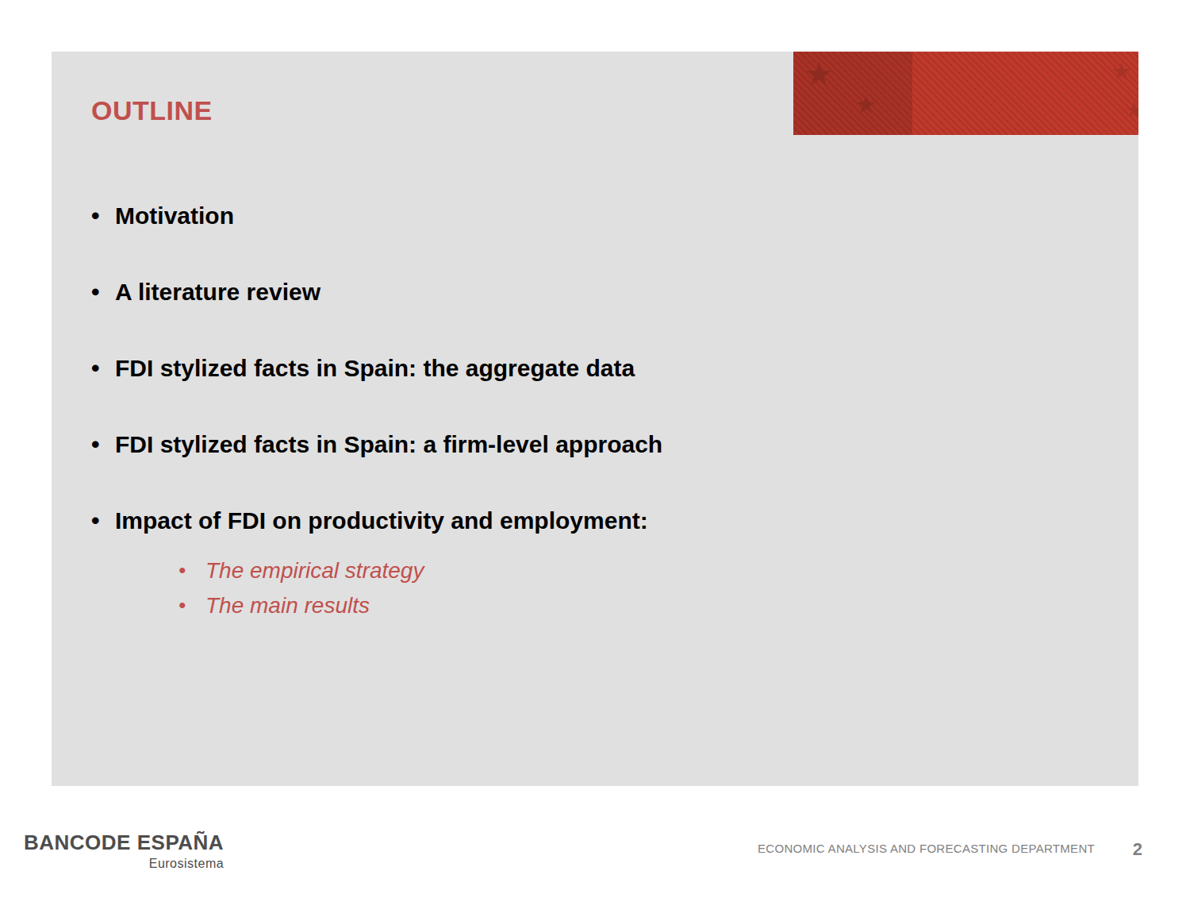★
★
★
★
OUTLINE
Motivation
A literature review
FDI stylized facts in Spain: the aggregate data
FDI stylized facts in Spain: a firm-level approach
Impact of FDI on productivity and employment:
The empirical strategy
The main results
BANCODE ESPAÑA
Eurosistema
ECONOMIC ANALYSIS AND FORECASTING DEPARTMENT
2